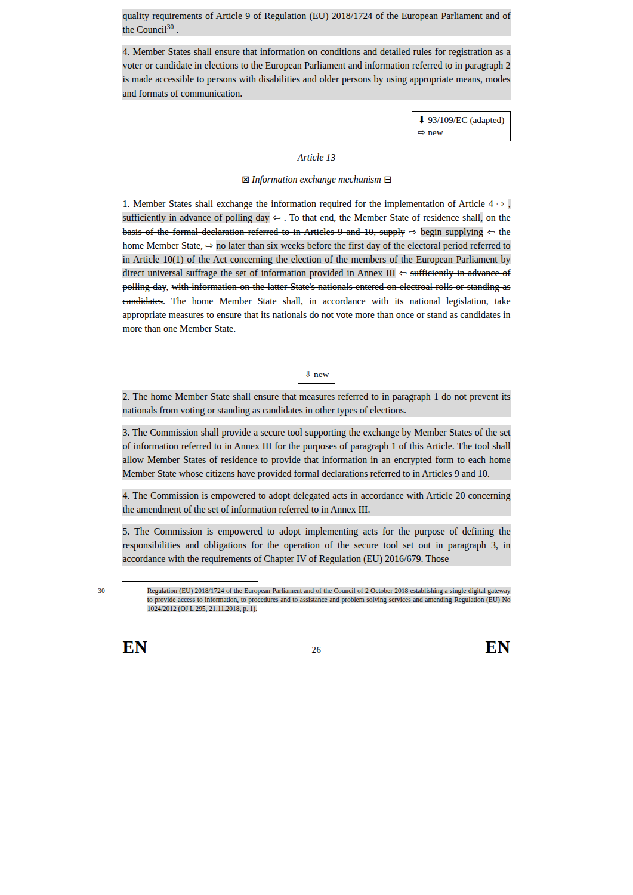quality requirements of Article 9 of Regulation (EU) 2018/1724 of the European Parliament and of the Council30 .
4. Member States shall ensure that information on conditions and detailed rules for registration as a voter or candidate in elections to the European Parliament and information referred to in paragraph 2 is made accessible to persons with disabilities and older persons by using appropriate means, modes and formats of communication.
⬇ 93/109/EC (adapted)
⇨ new
Article 13
⊠ Information exchange mechanism ⊟
1. Member States shall exchange the information required for the implementation of Article 4 ⇨ , sufficiently in advance of polling day ⇦ . To that end, the Member State of residence shall, on the basis of the formal declaration referred to in Articles 9 and 10, supply ⇨ begin supplying ⇦ the home Member State, ⇨ no later than six weeks before the first day of the electoral period referred to in Article 10(1) of the Act concerning the election of the members of the European Parliament by direct universal suffrage the set of information provided in Annex III ⇦ sufficiently in advance of polling day, with information on the latter State's nationals entered on electroal rolls or standing as candidates. The home Member State shall, in accordance with its national legislation, take appropriate measures to ensure that its nationals do not vote more than once or stand as candidates in more than one Member State.
⇩ new
2. The home Member State shall ensure that measures referred to in paragraph 1 do not prevent its nationals from voting or standing as candidates in other types of elections.
3. The Commission shall provide a secure tool supporting the exchange by Member States of the set of information referred to in Annex III for the purposes of paragraph 1 of this Article. The tool shall allow Member States of residence to provide that information in an encrypted form to each home Member State whose citizens have provided formal declarations referred to in Articles 9 and 10.
4. The Commission is empowered to adopt delegated acts in accordance with Article 20 concerning the amendment of the set of information referred to in Annex III.
5. The Commission is empowered to adopt implementing acts for the purpose of defining the responsibilities and obligations for the operation of the secure tool set out in paragraph 3, in accordance with the requirements of Chapter IV of Regulation (EU) 2016/679. Those
30 Regulation (EU) 2018/1724 of the European Parliament and of the Council of 2 October 2018 establishing a single digital gateway to provide access to information, to procedures and to assistance and problem-solving services and amending Regulation (EU) No 1024/2012 (OJ L 295, 21.11.2018, p. 1).
EN 26 EN